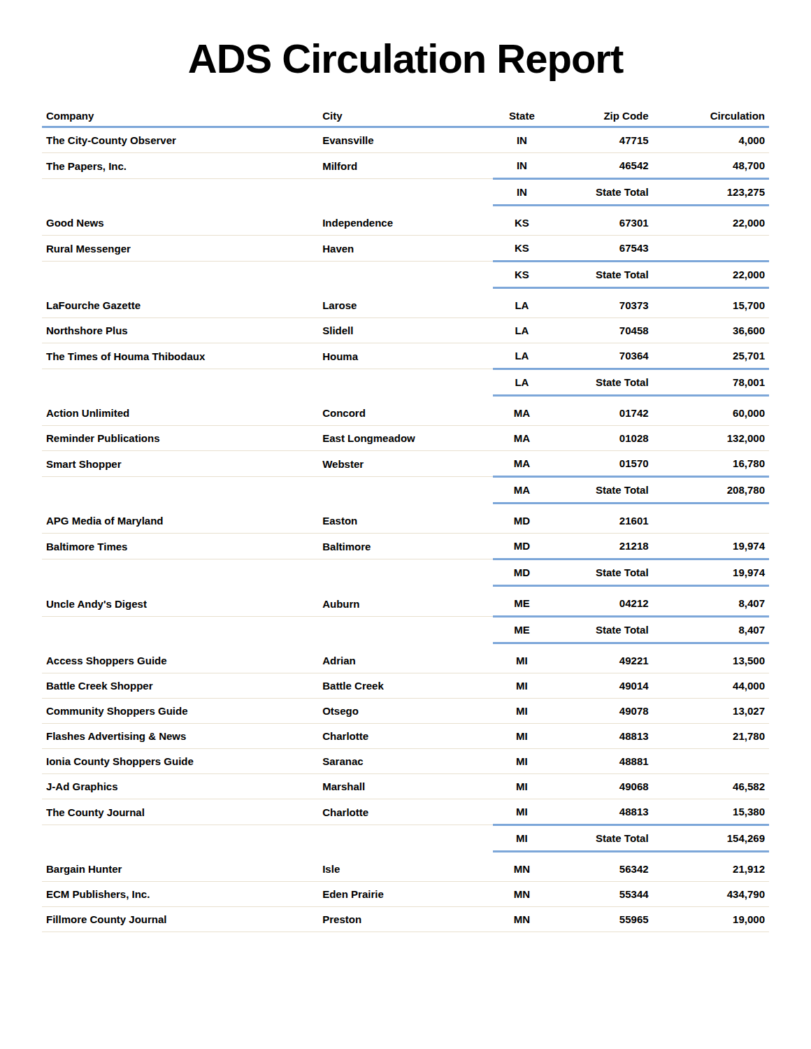ADS Circulation Report
| Company | City | State | Zip Code | Circulation |
| --- | --- | --- | --- | --- |
| The City-County Observer | Evansville | IN | 47715 | 4,000 |
| The Papers, Inc. | Milford | IN | 46542 | 48,700 |
| | | IN | State Total | 123,275 |
| Good News | Independence | KS | 67301 | 22,000 |
| Rural Messenger | Haven | KS | 67543 | |
| | | KS | State Total | 22,000 |
| LaFourche Gazette | Larose | LA | 70373 | 15,700 |
| Northshore Plus | Slidell | LA | 70458 | 36,600 |
| The Times of Houma Thibodaux | Houma | LA | 70364 | 25,701 |
| | | LA | State Total | 78,001 |
| Action Unlimited | Concord | MA | 01742 | 60,000 |
| Reminder Publications | East Longmeadow | MA | 01028 | 132,000 |
| Smart Shopper | Webster | MA | 01570 | 16,780 |
| | | MA | State Total | 208,780 |
| APG Media of Maryland | Easton | MD | 21601 | |
| Baltimore Times | Baltimore | MD | 21218 | 19,974 |
| | | MD | State Total | 19,974 |
| Uncle Andy's Digest | Auburn | ME | 04212 | 8,407 |
| | | ME | State Total | 8,407 |
| Access Shoppers Guide | Adrian | MI | 49221 | 13,500 |
| Battle Creek Shopper | Battle Creek | MI | 49014 | 44,000 |
| Community Shoppers Guide | Otsego | MI | 49078 | 13,027 |
| Flashes Advertising & News | Charlotte | MI | 48813 | 21,780 |
| Ionia County Shoppers Guide | Saranac | MI | 48881 | |
| J-Ad Graphics | Marshall | MI | 49068 | 46,582 |
| The County Journal | Charlotte | MI | 48813 | 15,380 |
| | | MI | State Total | 154,269 |
| Bargain Hunter | Isle | MN | 56342 | 21,912 |
| ECM Publishers, Inc. | Eden Prairie | MN | 55344 | 434,790 |
| Fillmore County Journal | Preston | MN | 55965 | 19,000 |